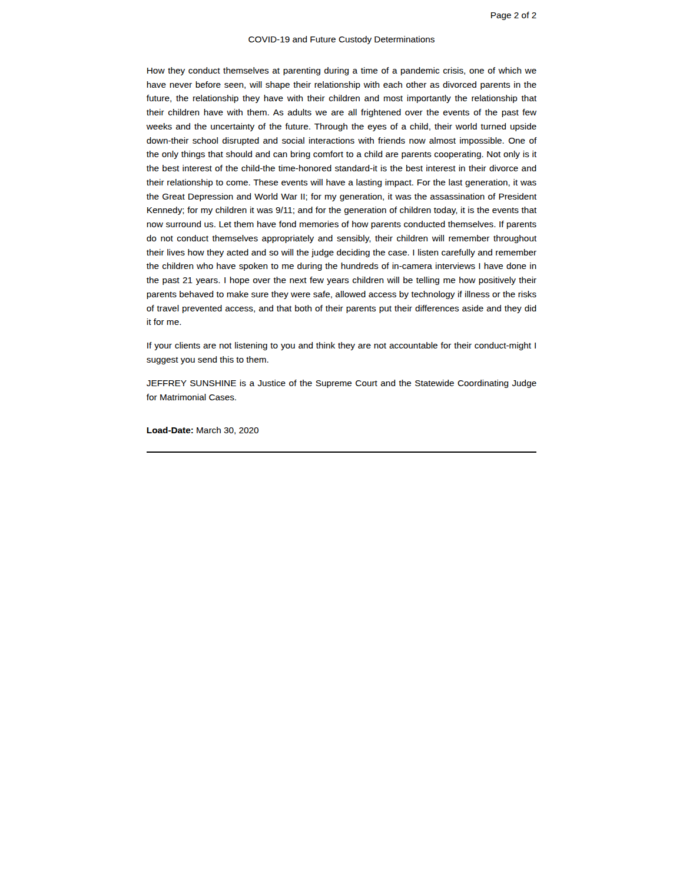Page 2 of 2
COVID-19 and Future Custody Determinations
How they conduct themselves at parenting during a time of a pandemic crisis, one of which we have never before seen, will shape their relationship with each other as divorced parents in the future, the relationship they have with their children and most importantly the relationship that their children have with them. As adults we are all frightened over the events of the past few weeks and the uncertainty of the future. Through the eyes of a child, their world turned upside down-their school disrupted and social interactions with friends now almost impossible. One of the only things that should and can bring comfort to a child are parents cooperating. Not only is it the best interest of the child-the time-honored standard-it is the best interest in their divorce and their relationship to come. These events will have a lasting impact. For the last generation, it was the Great Depression and World War II; for my generation, it was the assassination of President Kennedy; for my children it was 9/11; and for the generation of children today, it is the events that now surround us. Let them have fond memories of how parents conducted themselves. If parents do not conduct themselves appropriately and sensibly, their children will remember throughout their lives how they acted and so will the judge deciding the case. I listen carefully and remember the children who have spoken to me during the hundreds of in-camera interviews I have done in the past 21 years. I hope over the next few years children will be telling me how positively their parents behaved to make sure they were safe, allowed access by technology if illness or the risks of travel prevented access, and that both of their parents put their differences aside and they did it for me.
If your clients are not listening to you and think they are not accountable for their conduct-might I suggest you send this to them.
JEFFREY SUNSHINE is a Justice of the Supreme Court and the Statewide Coordinating Judge for Matrimonial Cases.
Load-Date: March 30, 2020